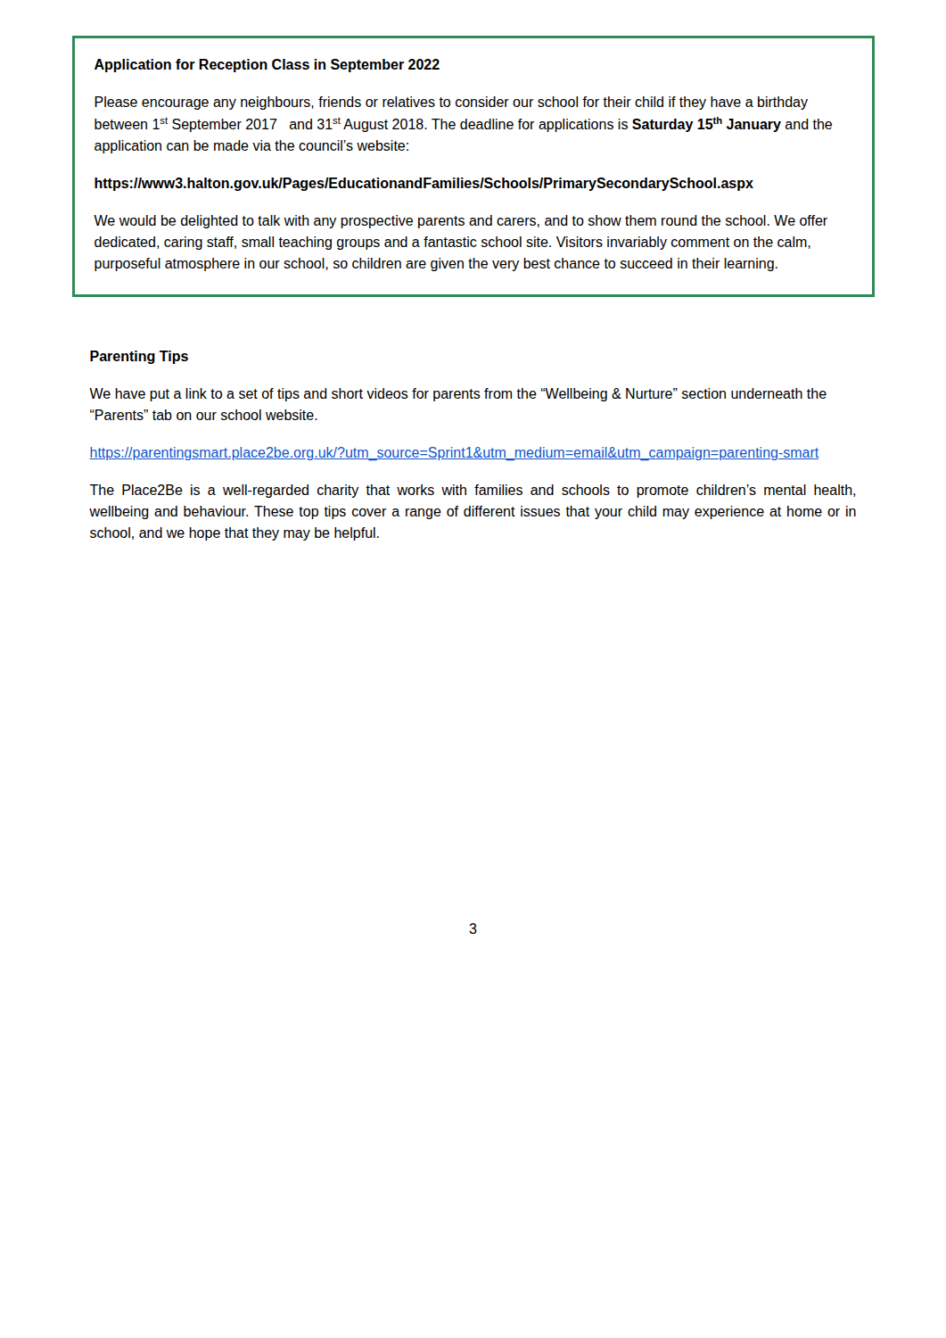Application for Reception Class in September 2022
Please encourage any neighbours, friends or relatives to consider our school for their child if they have a birthday between 1st September 2017 and 31st August 2018. The deadline for applications is Saturday 15th January and the application can be made via the council’s website:
https://www3.halton.gov.uk/Pages/EducationandFamilies/Schools/PrimarySecondarySchool.aspx
We would be delighted to talk with any prospective parents and carers, and to show them round the school. We offer dedicated, caring staff, small teaching groups and a fantastic school site. Visitors invariably comment on the calm, purposeful atmosphere in our school, so children are given the very best chance to succeed in their learning.
Parenting Tips
We have put a link to a set of tips and short videos for parents from the “Wellbeing & Nurture” section underneath the “Parents” tab on our school website.
https://parentingsmart.place2be.org.uk/?utm_source=Sprint1&utm_medium=email&utm_campaign=parenting-smart
The Place2Be is a well-regarded charity that works with families and schools to promote children’s mental health, wellbeing and behaviour. These top tips cover a range of different issues that your child may experience at home or in school, and we hope that they may be helpful.
3